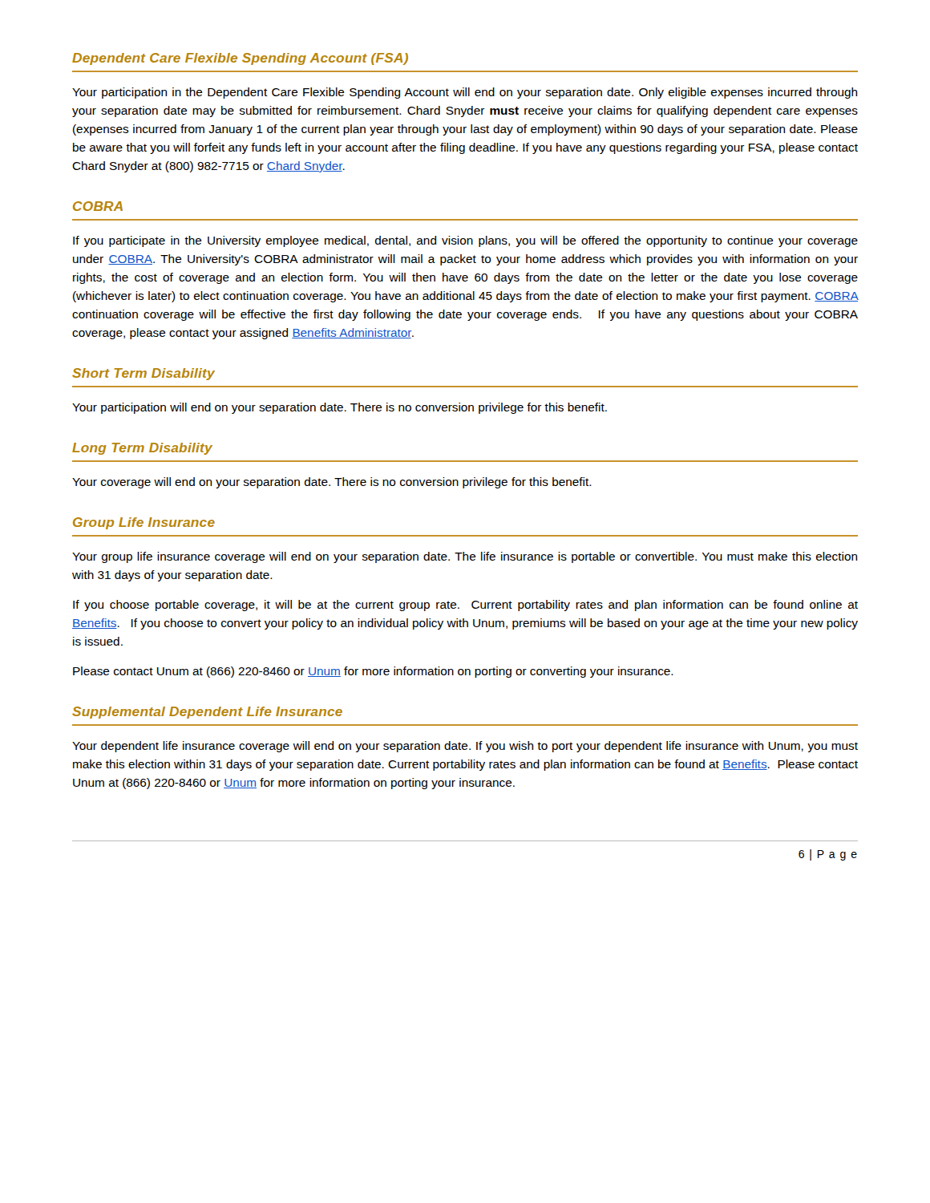Dependent Care Flexible Spending Account (FSA)
Your participation in the Dependent Care Flexible Spending Account will end on your separation date. Only eligible expenses incurred through your separation date may be submitted for reimbursement. Chard Snyder must receive your claims for qualifying dependent care expenses (expenses incurred from January 1 of the current plan year through your last day of employment) within 90 days of your separation date. Please be aware that you will forfeit any funds left in your account after the filing deadline. If you have any questions regarding your FSA, please contact Chard Snyder at (800) 982-7715 or Chard Snyder.
COBRA
If you participate in the University employee medical, dental, and vision plans, you will be offered the opportunity to continue your coverage under COBRA. The University's COBRA administrator will mail a packet to your home address which provides you with information on your rights, the cost of coverage and an election form. You will then have 60 days from the date on the letter or the date you lose coverage (whichever is later) to elect continuation coverage. You have an additional 45 days from the date of election to make your first payment. COBRA continuation coverage will be effective the first day following the date your coverage ends. If you have any questions about your COBRA coverage, please contact your assigned Benefits Administrator.
Short Term Disability
Your participation will end on your separation date. There is no conversion privilege for this benefit.
Long Term Disability
Your coverage will end on your separation date. There is no conversion privilege for this benefit.
Group Life Insurance
Your group life insurance coverage will end on your separation date. The life insurance is portable or convertible. You must make this election with 31 days of your separation date.
If you choose portable coverage, it will be at the current group rate. Current portability rates and plan information can be found online at Benefits. If you choose to convert your policy to an individual policy with Unum, premiums will be based on your age at the time your new policy is issued.
Please contact Unum at (866) 220-8460 or Unum for more information on porting or converting your insurance.
Supplemental Dependent Life Insurance
Your dependent life insurance coverage will end on your separation date. If you wish to port your dependent life insurance with Unum, you must make this election within 31 days of your separation date. Current portability rates and plan information can be found at Benefits. Please contact Unum at (866) 220-8460 or Unum for more information on porting your insurance.
6 | P a g e